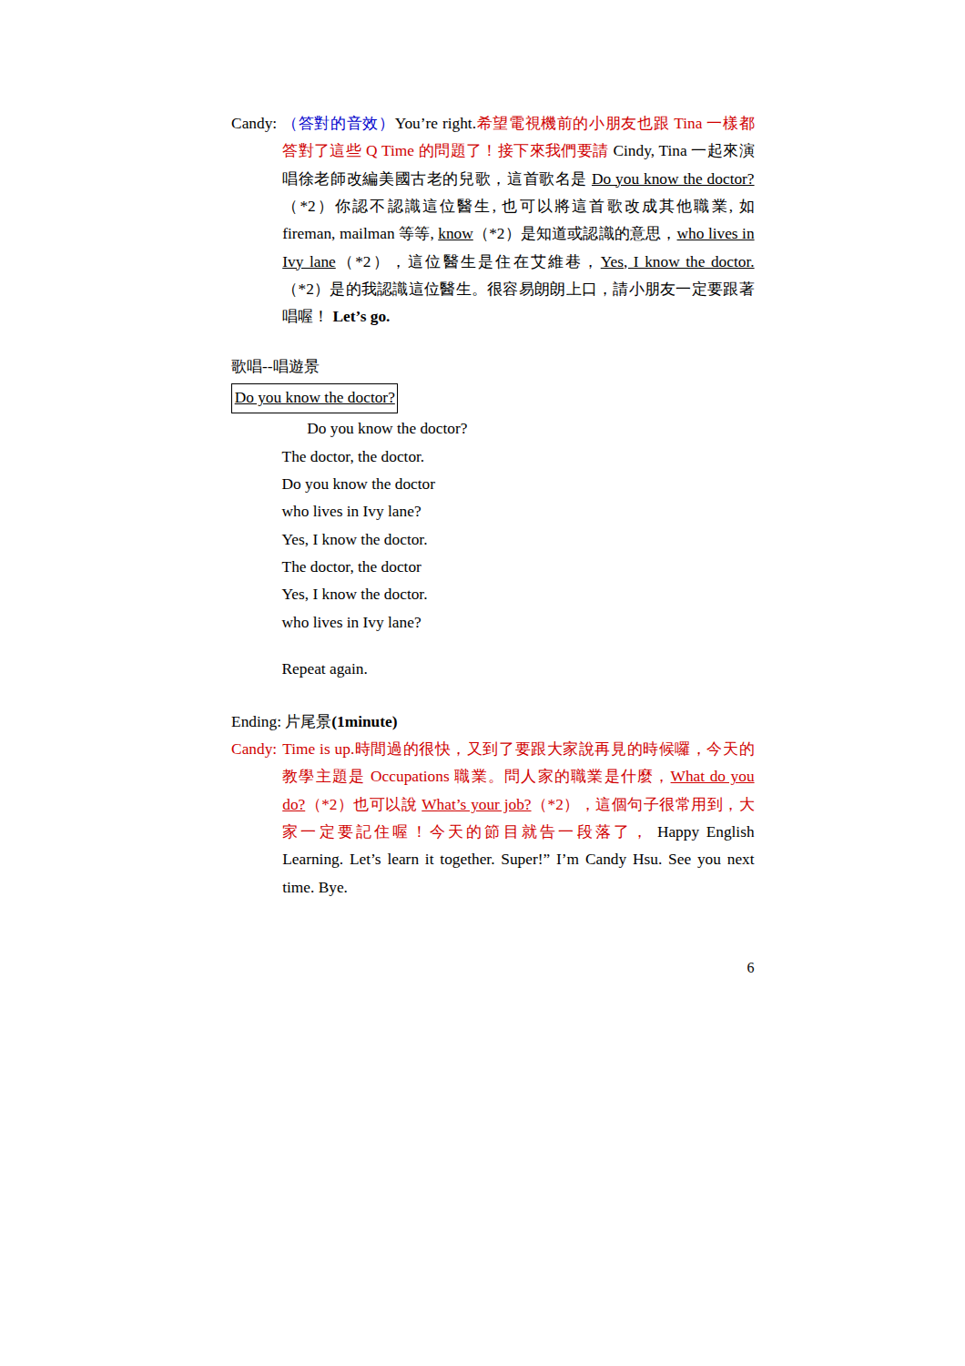Candy:
（答對的音效）You’re right.希望電視機前的小朋友也跟 Tina 一樣都答對了這些 Q Time 的問題了！接下來我們要請 Cindy, Tina 一起來演唱徐老師改編美國古老的兒歌，這首歌名是 Do you know the doctor?（*2）你認不認識這位醫生, 也可以將這首歌改成其他職業, 如 fireman, mailman 等等, know（*2）是知道或認識的意思，who lives in Ivy lane（*2），這位醫生是住在艾維巷，Yes, I know the doctor.（*2）是的我認識這位醫生。很容易朗朗上口，請小朋友一定要跟著唱喔！ Let’s go.
歌唱--唱遊景
Do you know the doctor?
Do you know the doctor?
The doctor, the doctor.
Do you know the doctor
who lives in Ivy lane?
Yes, I know the doctor.
The doctor, the doctor
Yes, I know the doctor.
who lives in Ivy lane?
Repeat again.
Ending: 片尾景(1minute)
Candy:
Time is up.時間過的很快，又到了要跟大家說再見的時候囉，今天的教學主題是 Occupations 職業。問人家的職業是什麼，What do you do?（*2）也可以說 What’s your job?（*2），這個句子很常用到，大家一定要記住喔！今天的節目就告一段落了， Happy English Learning. Let’s learn it together. Super!” I’m Candy Hsu. See you next time. Bye.
6